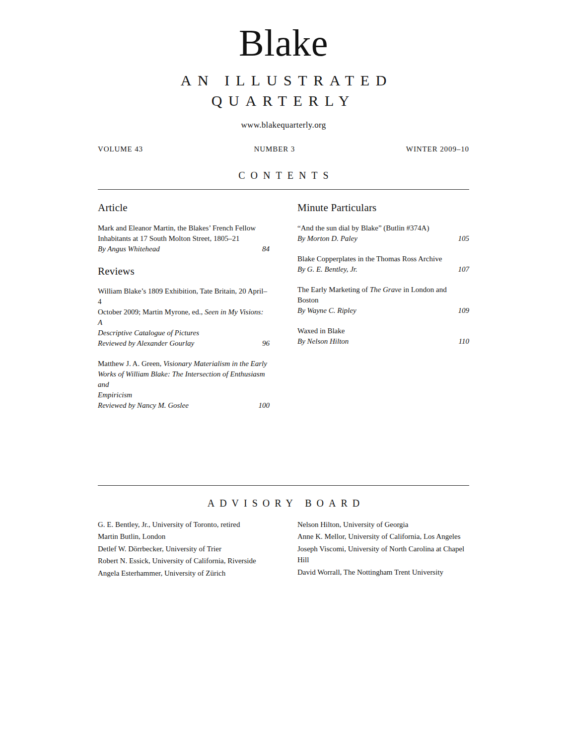Blake
AN ILLUSTRATED QUARTERLY
www.blakequarterly.org
VOLUME 43 NUMBER 3 WINTER 2009–10
CONTENTS
Article
Mark and Eleanor Martin, the Blakes’ French Fellow Inhabitants at 17 South Molton Street, 1805–21 By Angus Whitehead 84
Reviews
William Blake’s 1809 Exhibition, Tate Britain, 20 April–4 October 2009; Martin Myrone, ed., Seen in My Visions: A Descriptive Catalogue of Pictures Reviewed by Alexander Gourlay 96
Matthew J. A. Green, Visionary Materialism in the Early Works of William Blake: The Intersection of Enthusiasm and Empiricism Reviewed by Nancy M. Goslee 100
Minute Particulars
“And the sun dial by Blake” (Butlin #374A) By Morton D. Paley 105
Blake Copperplates in the Thomas Ross Archive By G. E. Bentley, Jr. 107
The Early Marketing of The Grave in London and Boston By Wayne C. Ripley 109
Waxed in Blake By Nelson Hilton 110
ADVISORY BOARD
G. E. Bentley, Jr., University of Toronto, retired
Martin Butlin, London
Detlef W. Dörrbecker, University of Trier
Robert N. Essick, University of California, Riverside
Angela Esterhammer, University of Zürich
Nelson Hilton, University of Georgia
Anne K. Mellor, University of California, Los Angeles
Joseph Viscomi, University of North Carolina at Chapel Hill
David Worrall, The Nottingham Trent University